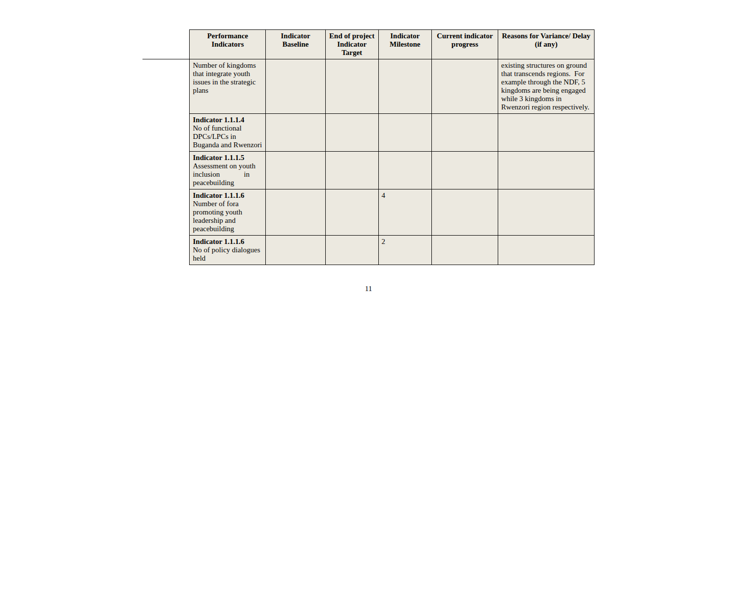| | Performance Indicators | Indicator Baseline | End of project Indicator Target | Indicator Milestone | Current indicator progress | Reasons for Variance/ Delay (if any) |
| --- | --- | --- | --- | --- | --- | --- |
| | Number of kingdoms that integrate youth issues in the strategic plans | | | | | existing structures on ground that transcends regions. For example through the NDF, 5 kingdoms are being engaged while 3 kingdoms in Rwenzori region respectively. |
| | Indicator 1.1.1.4 No of functional DPCs/LPCs in Buganda and Rwenzori | | | | | |
| | Indicator 1.1.1.5 Assessment on youth inclusion in peacebuilding | | | | | |
| | Indicator 1.1.1.6 Number of fora promoting youth leadership and peacebuilding | | | 4 | | |
| | Indicator 1.1.1.6 No of policy dialogues held | | | 2 | | |
11